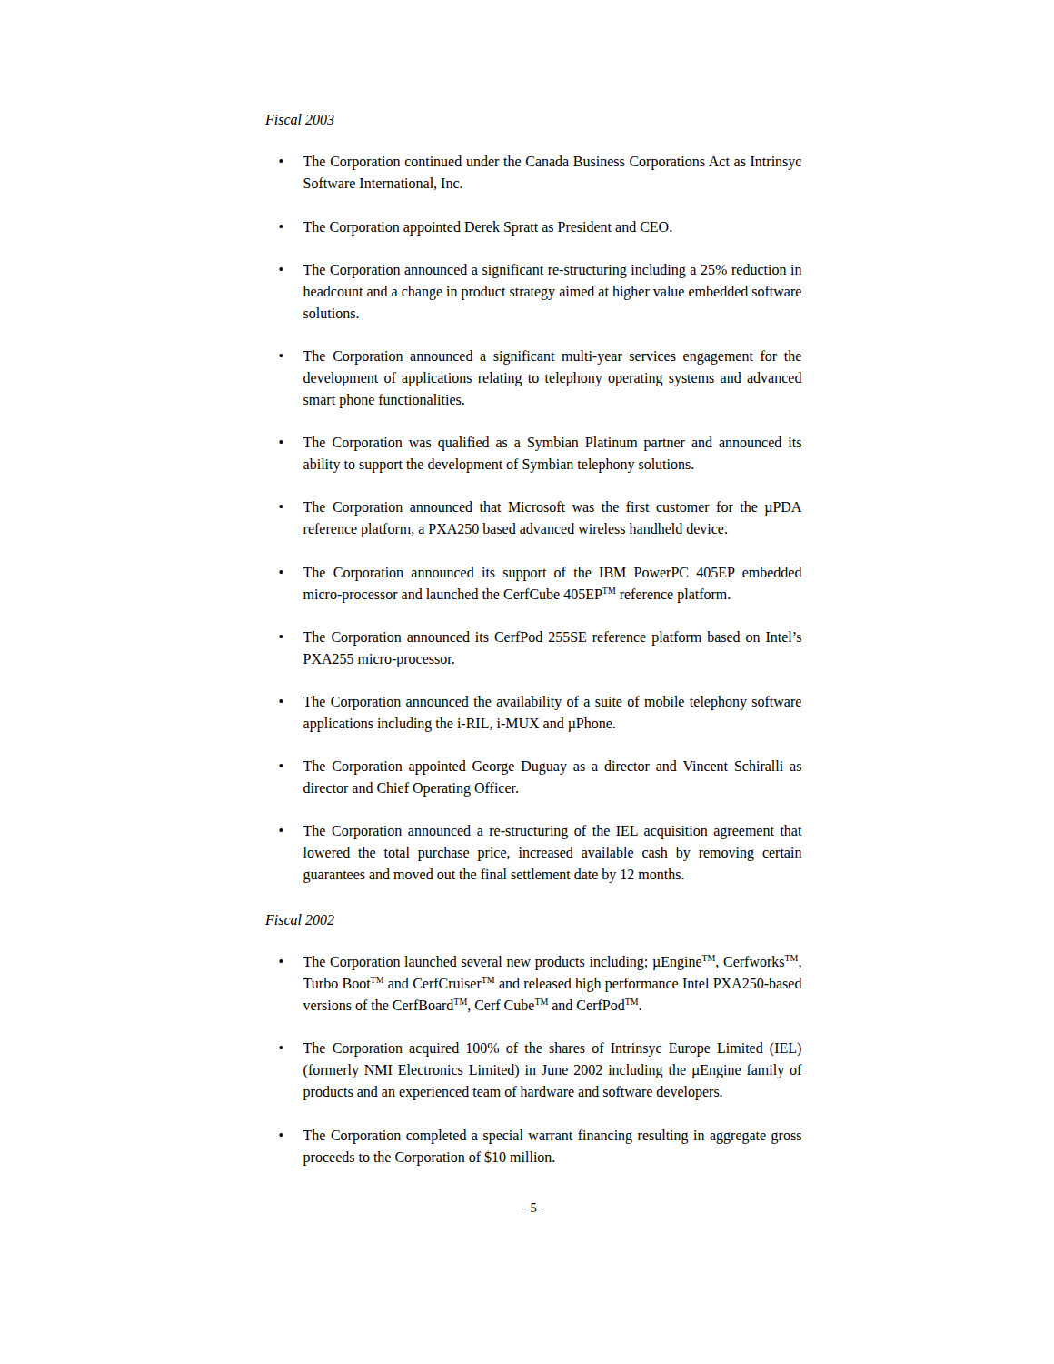Fiscal 2003
The Corporation continued under the Canada Business Corporations Act as Intrinsyc Software International, Inc.
The Corporation appointed Derek Spratt as President and CEO.
The Corporation announced a significant re-structuring including a 25% reduction in headcount and a change in product strategy aimed at higher value embedded software solutions.
The Corporation announced a significant multi-year services engagement for the development of applications relating to telephony operating systems and advanced smart phone functionalities.
The Corporation was qualified as a Symbian Platinum partner and announced its ability to support the development of Symbian telephony solutions.
The Corporation announced that Microsoft was the first customer for the µPDA reference platform, a PXA250 based advanced wireless handheld device.
The Corporation announced its support of the IBM PowerPC 405EP embedded micro-processor and launched the CerfCube 405EPTM reference platform.
The Corporation announced its CerfPod 255SE reference platform based on Intel’s PXA255 micro-processor.
The Corporation announced the availability of a suite of mobile telephony software applications including the i-RIL, i-MUX and µPhone.
The Corporation appointed George Duguay as a director and Vincent Schiralli as director and Chief Operating Officer.
The Corporation announced a re-structuring of the IEL acquisition agreement that lowered the total purchase price, increased available cash by removing certain guarantees and moved out the final settlement date by 12 months.
Fiscal 2002
The Corporation launched several new products including; µEngineTM, CerfworksTM, Turbo BootTM and CerfCruiserTM and released high performance Intel PXA250-based versions of the CerfBoardTM, Cerf CubeTM and CerfPodTM.
The Corporation acquired 100% of the shares of Intrinsyc Europe Limited (IEL) (formerly NMI Electronics Limited) in June 2002 including the µEngine family of products and an experienced team of hardware and software developers.
The Corporation completed a special warrant financing resulting in aggregate gross proceeds to the Corporation of $10 million.
- 5 -